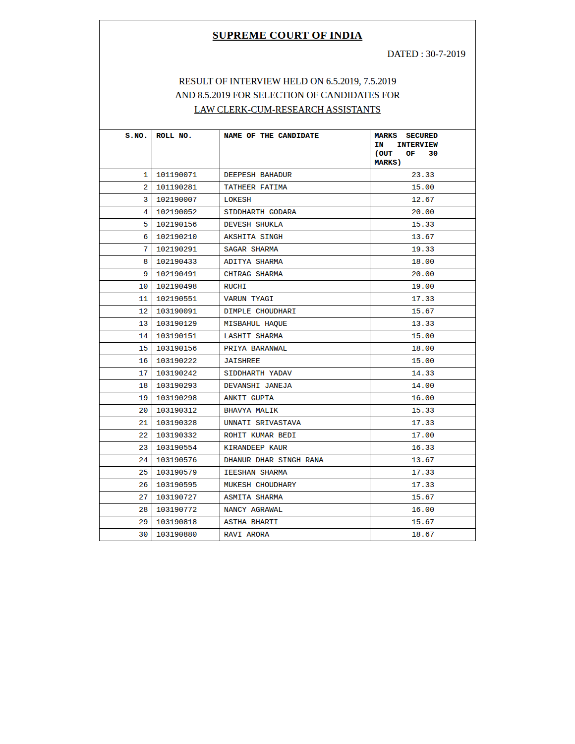SUPREME COURT OF INDIA
DATED : 30-7-2019
RESULT OF INTERVIEW HELD ON 6.5.2019, 7.5.2019
AND 8.5.2019 FOR SELECTION OF CANDIDATES FOR
LAW CLERK-CUM-RESEARCH ASSISTANTS
| S.NO. | ROLL NO. | NAME OF THE CANDIDATE | MARKS SECURED IN INTERVIEW (OUT OF 30 MARKS) |
| --- | --- | --- | --- |
| 1 | 101190071 | DEEPESH BAHADUR | 23.33 |
| 2 | 101190281 | TATHEER FATIMA | 15.00 |
| 3 | 102190007 | LOKESH | 12.67 |
| 4 | 102190052 | SIDDHARTH GODARA | 20.00 |
| 5 | 102190156 | DEVESH SHUKLA | 15.33 |
| 6 | 102190210 | AKSHITA SINGH | 13.67 |
| 7 | 102190291 | SAGAR SHARMA | 19.33 |
| 8 | 102190433 | ADITYA SHARMA | 18.00 |
| 9 | 102190491 | CHIRAG SHARMA | 20.00 |
| 10 | 102190498 | RUCHI | 19.00 |
| 11 | 102190551 | VARUN TYAGI | 17.33 |
| 12 | 103190091 | DIMPLE CHOUDHARI | 15.67 |
| 13 | 103190129 | MISBAHUL HAQUE | 13.33 |
| 14 | 103190151 | LASHIT SHARMA | 15.00 |
| 15 | 103190156 | PRIYA BARANWAL | 18.00 |
| 16 | 103190222 | JAISHREE | 15.00 |
| 17 | 103190242 | SIDDHARTH YADAV | 14.33 |
| 18 | 103190293 | DEVANSHI JANEJA | 14.00 |
| 19 | 103190298 | ANKIT GUPTA | 16.00 |
| 20 | 103190312 | BHAVYA MALIK | 15.33 |
| 21 | 103190328 | UNNATI SRIVASTAVA | 17.33 |
| 22 | 103190332 | ROHIT KUMAR BEDI | 17.00 |
| 23 | 103190554 | KIRANDEEP KAUR | 16.33 |
| 24 | 103190576 | DHANUR DHAR SINGH RANA | 13.67 |
| 25 | 103190579 | IEESHAN SHARMA | 17.33 |
| 26 | 103190595 | MUKESH CHOUDHARY | 17.33 |
| 27 | 103190727 | ASMITA SHARMA | 15.67 |
| 28 | 103190772 | NANCY AGRAWAL | 16.00 |
| 29 | 103190818 | ASTHA BHARTI | 15.67 |
| 30 | 103190880 | RAVI ARORA | 18.67 |